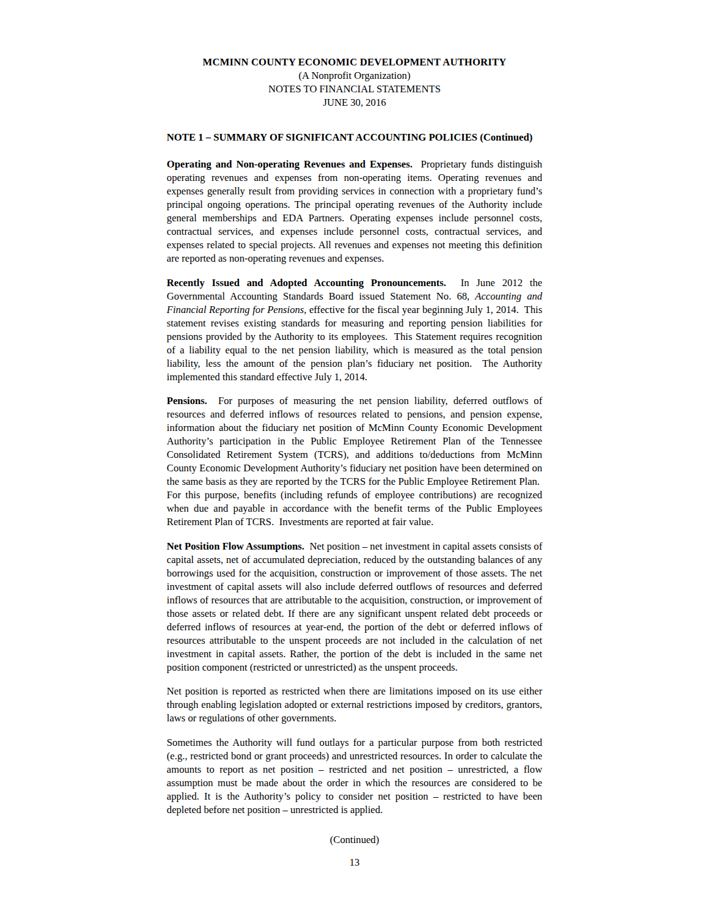MCMINN COUNTY ECONOMIC DEVELOPMENT AUTHORITY (A Nonprofit Organization) NOTES TO FINANCIAL STATEMENTS JUNE 30, 2016
NOTE 1 – SUMMARY OF SIGNIFICANT ACCOUNTING POLICIES (Continued)
Operating and Non-operating Revenues and Expenses. Proprietary funds distinguish operating revenues and expenses from non-operating items. Operating revenues and expenses generally result from providing services in connection with a proprietary fund’s principal ongoing operations. The principal operating revenues of the Authority include general memberships and EDA Partners. Operating expenses include personnel costs, contractual services, and expenses include personnel costs, contractual services, and expenses related to special projects. All revenues and expenses not meeting this definition are reported as non-operating revenues and expenses.
Recently Issued and Adopted Accounting Pronouncements. In June 2012 the Governmental Accounting Standards Board issued Statement No. 68, Accounting and Financial Reporting for Pensions, effective for the fiscal year beginning July 1, 2014. This statement revises existing standards for measuring and reporting pension liabilities for pensions provided by the Authority to its employees. This Statement requires recognition of a liability equal to the net pension liability, which is measured as the total pension liability, less the amount of the pension plan’s fiduciary net position. The Authority implemented this standard effective July 1, 2014.
Pensions. For purposes of measuring the net pension liability, deferred outflows of resources and deferred inflows of resources related to pensions, and pension expense, information about the fiduciary net position of McMinn County Economic Development Authority’s participation in the Public Employee Retirement Plan of the Tennessee Consolidated Retirement System (TCRS), and additions to/deductions from McMinn County Economic Development Authority’s fiduciary net position have been determined on the same basis as they are reported by the TCRS for the Public Employee Retirement Plan. For this purpose, benefits (including refunds of employee contributions) are recognized when due and payable in accordance with the benefit terms of the Public Employees Retirement Plan of TCRS. Investments are reported at fair value.
Net Position Flow Assumptions. Net position – net investment in capital assets consists of capital assets, net of accumulated depreciation, reduced by the outstanding balances of any borrowings used for the acquisition, construction or improvement of those assets. The net investment of capital assets will also include deferred outflows of resources and deferred inflows of resources that are attributable to the acquisition, construction, or improvement of those assets or related debt. If there are any significant unspent related debt proceeds or deferred inflows of resources at year-end, the portion of the debt or deferred inflows of resources attributable to the unspent proceeds are not included in the calculation of net investment in capital assets. Rather, the portion of the debt is included in the same net position component (restricted or unrestricted) as the unspent proceeds.
Net position is reported as restricted when there are limitations imposed on its use either through enabling legislation adopted or external restrictions imposed by creditors, grantors, laws or regulations of other governments.
Sometimes the Authority will fund outlays for a particular purpose from both restricted (e.g., restricted bond or grant proceeds) and unrestricted resources. In order to calculate the amounts to report as net position – restricted and net position – unrestricted, a flow assumption must be made about the order in which the resources are considered to be applied. It is the Authority’s policy to consider net position – restricted to have been depleted before net position – unrestricted is applied.
(Continued)
13